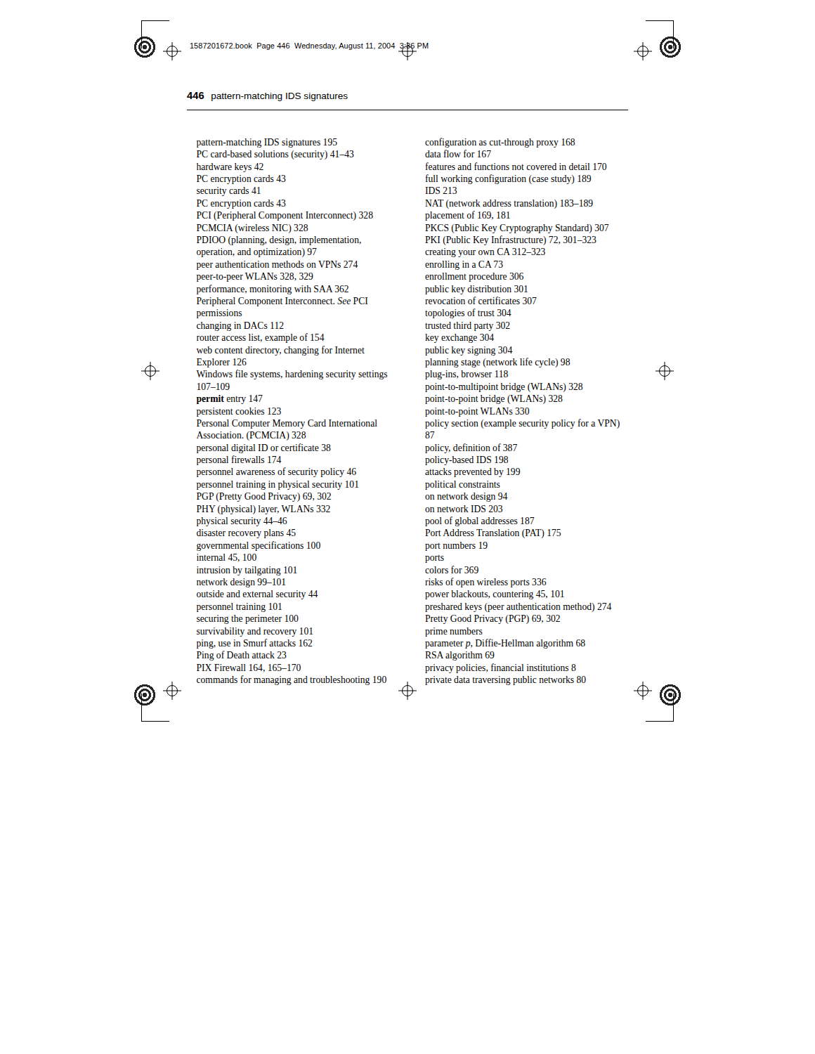1587201672.book Page 446 Wednesday, August 11, 2004 3:36 PM
446 pattern-matching IDS signatures
pattern-matching IDS signatures 195
PC card-based solutions (security) 41–43
hardware keys 42
PC encryption cards 43
security cards 41
PC encryption cards 43
PCI (Peripheral Component Interconnect) 328
PCMCIA (wireless NIC) 328
PDIOO (planning, design, implementation, operation, and optimization) 97
peer authentication methods on VPNs 274
peer-to-peer WLANs 328, 329
performance, monitoring with SAA 362
Peripheral Component Interconnect. See PCI
permissions
changing in DACs 112
router access list, example of 154
web content directory, changing for Internet Explorer 126
Windows file systems, hardening security settings 107–109
permit entry 147
persistent cookies 123
Personal Computer Memory Card International Association. (PCMCIA) 328
personal digital ID or certificate 38
personal firewalls 174
personnel awareness of security policy 46
personnel training in physical security 101
PGP (Pretty Good Privacy) 69, 302
PHY (physical) layer, WLANs 332
physical security 44–46
disaster recovery plans 45
governmental specifications 100
internal 45, 100
intrusion by tailgating 101
network design 99–101
outside and external security 44
personnel training 101
securing the perimeter 100
survivability and recovery 101
ping, use in Smurf attacks 162
Ping of Death attack 23
PIX Firewall 164, 165–170
commands for managing and troubleshooting 190
configuration as cut-through proxy 168
data flow for 167
features and functions not covered in detail 170
full working configuration (case study) 189
IDS 213
NAT (network address translation) 183–189
placement of 169, 181
PKCS (Public Key Cryptography Standard) 307
PKI (Public Key Infrastructure) 72, 301–323
creating your own CA 312–323
enrolling in a CA 73
enrollment procedure 306
public key distribution 301
revocation of certificates 307
topologies of trust 304
trusted third party 302
key exchange 304
public key signing 304
planning stage (network life cycle) 98
plug-ins, browser 118
point-to-multipoint bridge (WLANs) 328
point-to-point bridge (WLANs) 328
point-to-point WLANs 330
policy section (example security policy for a VPN) 87
policy, definition of 387
policy-based IDS 198
attacks prevented by 199
political constraints
on network design 94
on network IDS 203
pool of global addresses 187
Port Address Translation (PAT) 175
port numbers 19
ports
colors for 369
risks of open wireless ports 336
power blackouts, countering 45, 101
preshared keys (peer authentication method) 274
Pretty Good Privacy (PGP) 69, 302
prime numbers
parameter p, Diffie-Hellman algorithm 68
RSA algorithm 69
privacy policies, financial institutions 8
private data traversing public networks 80